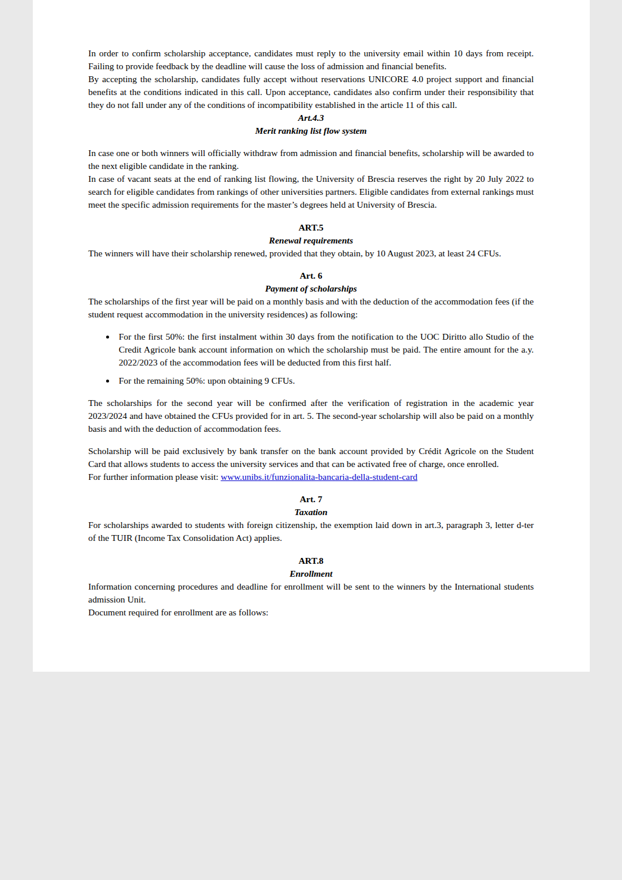In order to confirm scholarship acceptance, candidates must reply to the university email within 10 days from receipt. Failing to provide feedback by the deadline will cause the loss of admission and financial benefits.
By accepting the scholarship, candidates fully accept without reservations UNICORE 4.0 project support and financial benefits at the conditions indicated in this call. Upon acceptance, candidates also confirm under their responsibility that they do not fall under any of the conditions of incompatibility established in the article 11 of this call.
Art.4.3
Merit ranking list flow system
In case one or both winners will officially withdraw from admission and financial benefits, scholarship will be awarded to the next eligible candidate in the ranking.
In case of vacant seats at the end of ranking list flowing, the University of Brescia reserves the right by 20 July 2022 to search for eligible candidates from rankings of other universities partners. Eligible candidates from external rankings must meet the specific admission requirements for the master’s degrees held at University of Brescia.
ART.5
Renewal requirements
The winners will have their scholarship renewed, provided that they obtain, by 10 August 2023, at least 24 CFUs.
Art. 6
Payment of scholarships
The scholarships of the first year will be paid on a monthly basis and with the deduction of the accommodation fees (if the student request accommodation in the university residences) as following:
For the first 50%: the first instalment within 30 days from the notification to the UOC Diritto allo Studio of the Credit Agricole bank account information on which the scholarship must be paid. The entire amount for the a.y. 2022/2023 of the accommodation fees will be deducted from this first half.
For the remaining 50%: upon obtaining 9 CFUs.
The scholarships for the second year will be confirmed after the verification of registration in the academic year 2023/2024 and have obtained the CFUs provided for in art. 5. The second-year scholarship will also be paid on a monthly basis and with the deduction of accommodation fees.
Scholarship will be paid exclusively by bank transfer on the bank account provided by Crédit Agricole on the Student Card that allows students to access the university services and that can be activated free of charge, once enrolled.
For further information please visit: www.unibs.it/funzionalita-bancaria-della-student-card
Art. 7
Taxation
For scholarships awarded to students with foreign citizenship, the exemption laid down in art.3, paragraph 3, letter d-ter of the TUIR (Income Tax Consolidation Act) applies.
ART.8
Enrollment
Information concerning procedures and deadline for enrollment will be sent to the winners by the International students admission Unit.
Document required for enrollment are as follows: